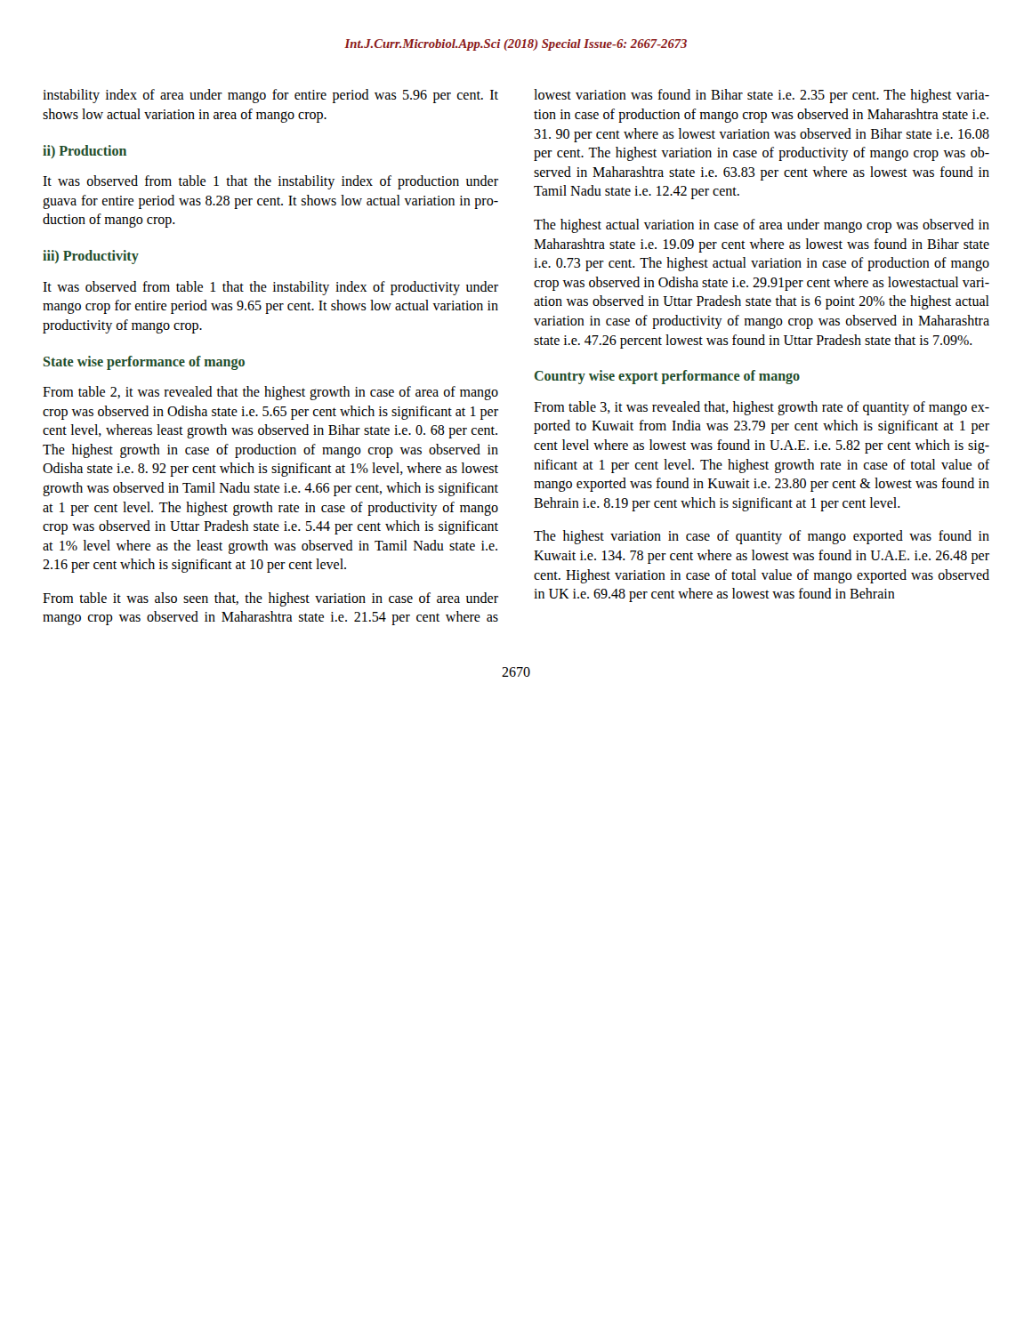Int.J.Curr.Microbiol.App.Sci (2018) Special Issue-6: 2667-2673
instability index of area under mango for entire period was 5.96 per cent. It shows low actual variation in area of mango crop.
ii) Production
It was observed from table 1 that the instability index of production under guava for entire period was 8.28 per cent. It shows low actual variation in production of mango crop.
iii) Productivity
It was observed from table 1 that the instability index of productivity under mango crop for entire period was 9.65 per cent. It shows low actual variation in productivity of mango crop.
State wise performance of mango
From table 2, it was revealed that the highest growth in case of area of mango crop was observed in Odisha state i.e. 5.65 per cent which is significant at 1 per cent level, whereas least growth was observed in Bihar state i.e. 0. 68 per cent. The highest growth in case of production of mango crop was observed in Odisha state i.e. 8. 92 per cent which is significant at 1% level, where as lowest growth was observed in Tamil Nadu state i.e. 4.66 per cent, which is significant at 1 per cent level. The highest growth rate in case of productivity of mango crop was observed in Uttar Pradesh state i.e. 5.44 per cent which is significant at 1% level where as the least growth was observed in Tamil Nadu state i.e. 2.16 per cent which is significant at 10 per cent level.
From table it was also seen that, the highest variation in case of area under mango crop was observed in Maharashtra state i.e. 21.54 per cent where as lowest variation was found in Bihar state i.e. 2.35 per cent. The highest variation in case of production of mango crop was observed in Maharashtra state i.e. 31. 90 per cent where as lowest variation was observed in Bihar state i.e. 16.08 per cent. The highest variation in case of productivity of mango crop was observed in Maharashtra state i.e. 63.83 per cent where as lowest was found in Tamil Nadu state i.e. 12.42 per cent.
The highest actual variation in case of area under mango crop was observed in Maharashtra state i.e. 19.09 per cent where as lowest was found in Bihar state i.e. 0.73 per cent. The highest actual variation in case of production of mango crop was observed in Odisha state i.e. 29.91per cent where as lowestactual variation was observed in Uttar Pradesh state that is 6 point 20% the highest actual variation in case of productivity of mango crop was observed in Maharashtra state i.e. 47.26 percent lowest was found in Uttar Pradesh state that is 7.09%.
Country wise export performance of mango
From table 3, it was revealed that, highest growth rate of quantity of mango exported to Kuwait from India was 23.79 per cent which is significant at 1 per cent level where as lowest was found in U.A.E. i.e. 5.82 per cent which is significant at 1 per cent level. The highest growth rate in case of total value of mango exported was found in Kuwait i.e. 23.80 per cent & lowest was found in Behrain i.e. 8.19 per cent which is significant at 1 per cent level.
The highest variation in case of quantity of mango exported was found in Kuwait i.e. 134. 78 per cent where as lowest was found in U.A.E. i.e. 26.48 per cent. Highest variation in case of total value of mango exported was observed in UK i.e. 69.48 per cent where as lowest was found in Behrain
2670